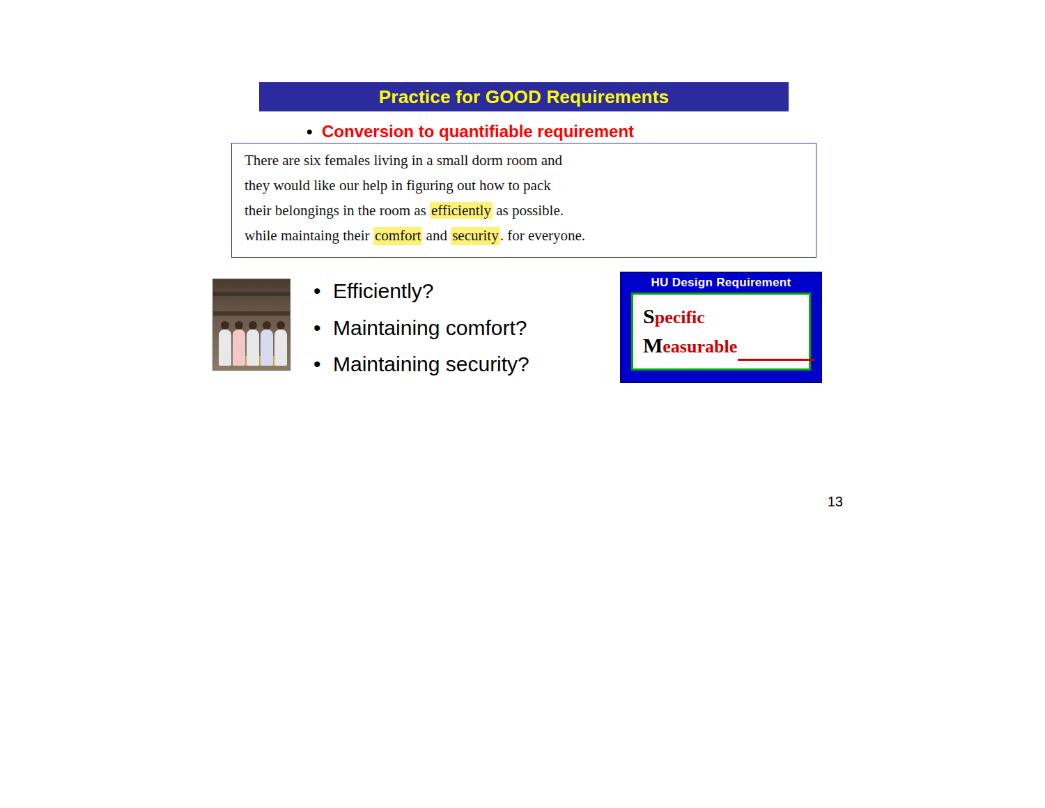Practice for GOOD Requirements
•Conversion to quantifiable requirement
There are six females living in a small dorm room and
they would like our help in figuring out how to pack
their belongings in the room as efficiently as possible.
while maintaing their comfort and security. for everyone.
Efficiently?
Maintaining comfort?
Maintaining security?
HU Design Requirement
Specific
Measurable
13